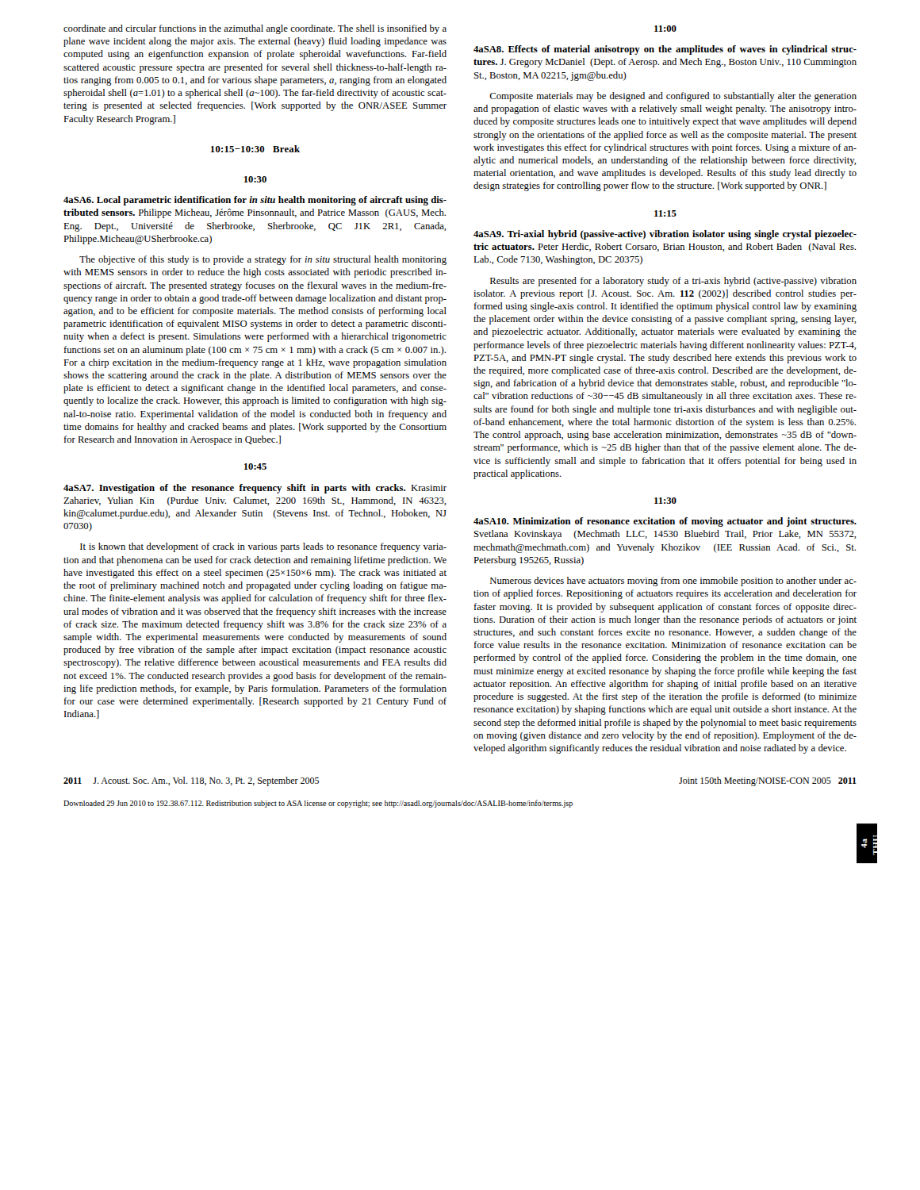4a THU. AM
coordinate and circular functions in the azimuthal angle coordinate. The shell is insonified by a plane wave incident along the major axis. The external (heavy) fluid loading impedance was computed using an eigenfunction expansion of prolate spheroidal wavefunctions. Far-field scattered acoustic pressure spectra are presented for several shell thickness-to-half-length ratios ranging from 0.005 to 0.1, and for various shape parameters, a, ranging from an elongated spheroidal shell (a=1.01) to a spherical shell (a~100). The far-field directivity of acoustic scattering is presented at selected frequencies. [Work supported by the ONR/ASEE Summer Faculty Research Program.]
10:15−10:30 Break
10:30
4aSA6. Local parametric identification for in situ health monitoring of aircraft using distributed sensors. Philippe Micheau, Jérôme Pinsonnault, and Patrice Masson (GAUS, Mech. Eng. Dept., Université de Sherbrooke, Sherbrooke, QC J1K 2R1, Canada, Philippe.Micheau@USherbrooke.ca)
The objective of this study is to provide a strategy for in situ structural health monitoring with MEMS sensors in order to reduce the high costs associated with periodic prescribed inspections of aircraft. The presented strategy focuses on the flexural waves in the medium-frequency range in order to obtain a good trade-off between damage localization and distant propagation, and to be efficient for composite materials. The method consists of performing local parametric identification of equivalent MISO systems in order to detect a parametric discontinuity when a defect is present. Simulations were performed with a hierarchical trigonometric functions set on an aluminum plate (100 cm × 75 cm × 1 mm) with a crack (5 cm × 0.007 in.). For a chirp excitation in the medium-frequency range at 1 kHz, wave propagation simulation shows the scattering around the crack in the plate. A distribution of MEMS sensors over the plate is efficient to detect a significant change in the identified local parameters, and consequently to localize the crack. However, this approach is limited to configuration with high signal-to-noise ratio. Experimental validation of the model is conducted both in frequency and time domains for healthy and cracked beams and plates. [Work supported by the Consortium for Research and Innovation in Aerospace in Quebec.]
10:45
4aSA7. Investigation of the resonance frequency shift in parts with cracks. Krasimir Zahariev, Yulian Kin (Purdue Univ. Calumet, 2200 169th St., Hammond, IN 46323, kin@calumet.purdue.edu), and Alexander Sutin (Stevens Inst. of Technol., Hoboken, NJ 07030)
It is known that development of crack in various parts leads to resonance frequency variation and that phenomena can be used for crack detection and remaining lifetime prediction. We have investigated this effect on a steel specimen (25×150×6 mm). The crack was initiated at the root of preliminary machined notch and propagated under cycling loading on fatigue machine. The finite-element analysis was applied for calculation of frequency shift for three flexural modes of vibration and it was observed that the frequency shift increases with the increase of crack size. The maximum detected frequency shift was 3.8% for the crack size 23% of a sample width. The experimental measurements were conducted by measurements of sound produced by free vibration of the sample after impact excitation (impact resonance acoustic spectroscopy). The relative difference between acoustical measurements and FEA results did not exceed 1%. The conducted research provides a good basis for development of the remaining life prediction methods, for example, by Paris formulation. Parameters of the formulation for our case were determined experimentally. [Research supported by 21 Century Fund of Indiana.]
11:00
4aSA8. Effects of material anisotropy on the amplitudes of waves in cylindrical structures. J. Gregory McDaniel (Dept. of Aerosp. and Mech Eng., Boston Univ., 110 Cummington St., Boston, MA 02215, jgm@bu.edu)
Composite materials may be designed and configured to substantially alter the generation and propagation of elastic waves with a relatively small weight penalty. The anisotropy introduced by composite structures leads one to intuitively expect that wave amplitudes will depend strongly on the orientations of the applied force as well as the composite material. The present work investigates this effect for cylindrical structures with point forces. Using a mixture of analytic and numerical models, an understanding of the relationship between force directivity, material orientation, and wave amplitudes is developed. Results of this study lead directly to design strategies for controlling power flow to the structure. [Work supported by ONR.]
11:15
4aSA9. Tri-axial hybrid (passive-active) vibration isolator using single crystal piezoelectric actuators. Peter Herdic, Robert Corsaro, Brian Houston, and Robert Baden (Naval Res. Lab., Code 7130, Washington, DC 20375)
Results are presented for a laboratory study of a tri-axis hybrid (active-passive) vibration isolator. A previous report [J. Acoust. Soc. Am. 112 (2002)] described control studies performed using single-axis control. It identified the optimum physical control law by examining the placement order within the device consisting of a passive compliant spring, sensing layer, and piezoelectric actuator. Additionally, actuator materials were evaluated by examining the performance levels of three piezoelectric materials having different nonlinearity values: PZT-4, PZT-5A, and PMN-PT single crystal. The study described here extends this previous work to the required, more complicated case of three-axis control. Described are the development, design, and fabrication of a hybrid device that demonstrates stable, robust, and reproducible ''local'' vibration reductions of ~30−−45 dB simultaneously in all three excitation axes. These results are found for both single and multiple tone tri-axis disturbances and with negligible out-of-band enhancement, where the total harmonic distortion of the system is less than 0.25%. The control approach, using base acceleration minimization, demonstrates ~35 dB of ''downstream'' performance, which is ~25 dB higher than that of the passive element alone. The device is sufficiently small and simple to fabrication that it offers potential for being used in practical applications.
11:30
4aSA10. Minimization of resonance excitation of moving actuator and joint structures. Svetlana Kovinskaya (Mechmath LLC, 14530 Bluebird Trail, Prior Lake, MN 55372, mechmath@mechmath.com) and Yuvenaly Khozikov (IEE Russian Acad. of Sci., St. Petersburg 195265, Russia)
Numerous devices have actuators moving from one immobile position to another under action of applied forces. Repositioning of actuators requires its acceleration and deceleration for faster moving. It is provided by subsequent application of constant forces of opposite directions. Duration of their action is much longer than the resonance periods of actuators or joint structures, and such constant forces excite no resonance. However, a sudden change of the force value results in the resonance excitation. Minimization of resonance excitation can be performed by control of the applied force. Considering the problem in the time domain, one must minimize energy at excited resonance by shaping the force profile while keeping the fast actuator reposition. An effective algorithm for shaping of initial profile based on an iterative procedure is suggested. At the first step of the iteration the profile is deformed (to minimize resonance excitation) by shaping functions which are equal unit outside a short instance. At the second step the deformed initial profile is shaped by the polynomial to meet basic requirements on moving (given distance and zero velocity by the end of reposition). Employment of the developed algorithm significantly reduces the residual vibration and noise radiated by a device.
2011
J. Acoust. Soc. Am., Vol. 118, No. 3, Pt. 2, September 2005
Joint 150th Meeting/NOISE-CON 2005 2011
Downloaded 29 Jun 2010 to 192.38.67.112. Redistribution subject to ASA license or copyright; see http://asadl.org/journals/doc/ASALIB-home/info/terms.jsp